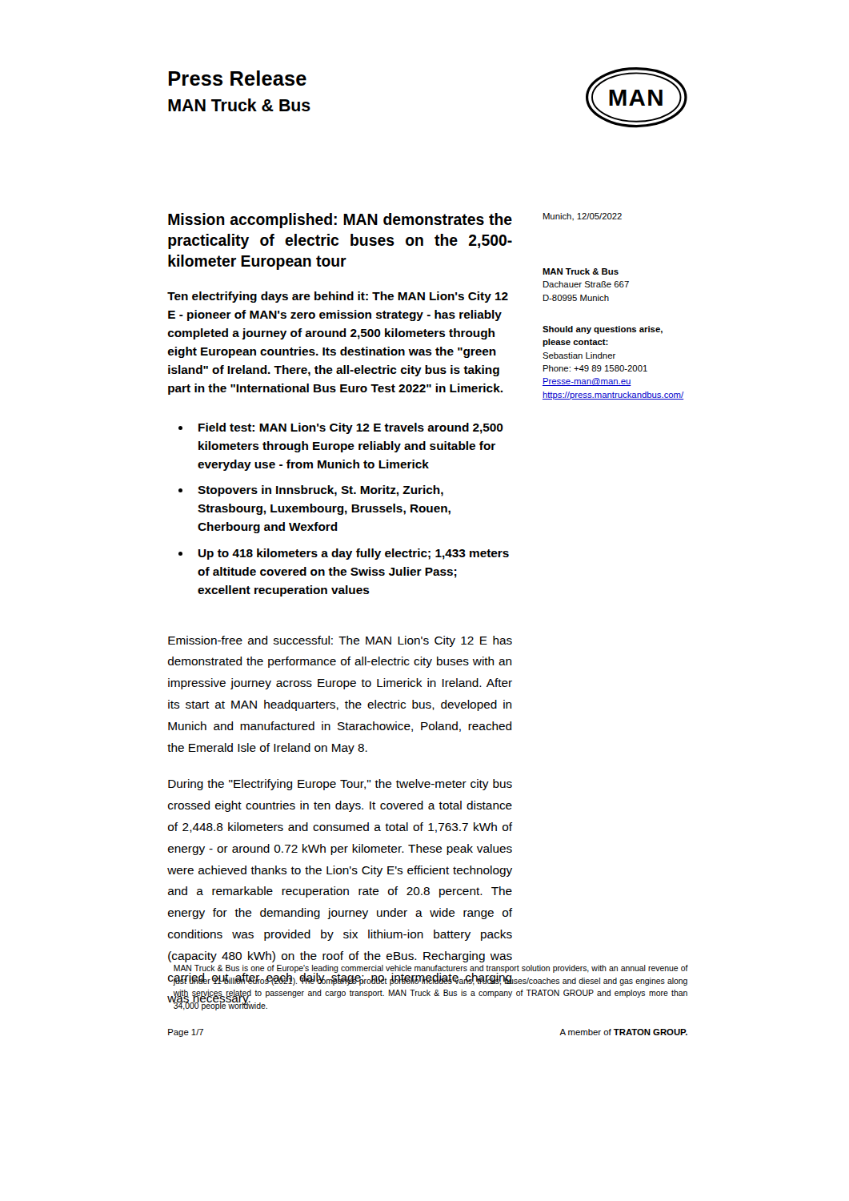Press Release
MAN Truck & Bus
MAN
Mission accomplished: MAN demonstrates the practicality of electric buses on the 2,500-kilometer European tour
Ten electrifying days are behind it: The MAN Lion's City 12 E - pioneer of MAN's zero emission strategy - has reliably completed a journey of around 2,500 kilometers through eight European countries. Its destination was the "green island" of Ireland. There, the all-electric city bus is taking part in the "International Bus Euro Test 2022" in Limerick.
Field test: MAN Lion's City 12 E travels around 2,500 kilometers through Europe reliably and suitable for everyday use - from Munich to Limerick
Stopovers in Innsbruck, St. Moritz, Zurich, Strasbourg, Luxembourg, Brussels, Rouen, Cherbourg and Wexford
Up to 418 kilometers a day fully electric; 1,433 meters of altitude covered on the Swiss Julier Pass; excellent recuperation values
Emission-free and successful: The MAN Lion's City 12 E has demonstrated the performance of all-electric city buses with an impressive journey across Europe to Limerick in Ireland. After its start at MAN headquarters, the electric bus, developed in Munich and manufactured in Starachowice, Poland, reached the Emerald Isle of Ireland on May 8.
During the "Electrifying Europe Tour," the twelve-meter city bus crossed eight countries in ten days. It covered a total distance of 2,448.8 kilometers and consumed a total of 1,763.7 kWh of energy - or around 0.72 kWh per kilometer. These peak values were achieved thanks to the Lion's City E's efficient technology and a remarkable recuperation rate of 20.8 percent. The energy for the demanding journey under a wide range of conditions was provided by six lithium-ion battery packs (capacity 480 kWh) on the roof of the eBus. Recharging was carried out after each daily stage; no intermediate charging was necessary.
Munich, 12/05/2022
MAN Truck & Bus
Dachauer Straße 667
D-80995 Munich
Should any questions arise, please contact:
Sebastian Lindner
Phone: +49 89 1580-2001
Presse-man@man.eu
https://press.mantruckandbus.com/
MAN Truck & Bus is one of Europe's leading commercial vehicle manufacturers and transport solution providers, with an annual revenue of just under 11 billion euros (2021). The company's product portfolio includes vans, trucks, buses/coaches and diesel and gas engines along with services related to passenger and cargo transport. MAN Truck & Bus is a company of TRATON GROUP and employs more than 34,000 people worldwide.
Page 1/7
A member of TRATON GROUP.